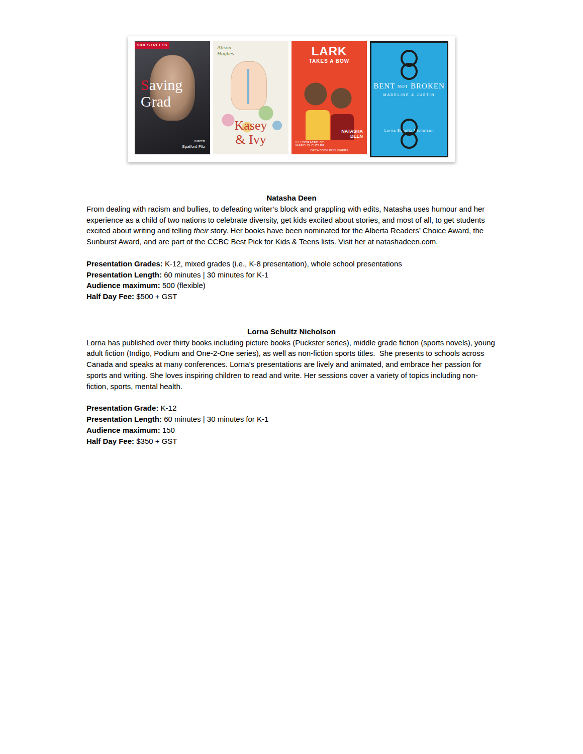SIDESTREETS
Saving
Grad
Karen
Spafford-Fitz
Alison
Hughes
Kasey
& Ivy
LARK TAKES A BOW
NATASHA
DEEN
ILLUSTRATED BY
MARCUS CUTLER
ORCA BOOK PUBLISHERS
BENT NOT BROKEN
MADELINE & JUSTIN
Lorna Schultz Nicholson
Natasha Deen
From dealing with racism and bullies, to defeating writer’s block and grappling with edits, Natasha uses humour and her experience as a child of two nations to celebrate diversity, get kids excited about stories, and most of all, to get students excited about writing and telling their story. Her books have been nominated for the Alberta Readers’ Choice Award, the Sunburst Award, and are part of the CCBC Best Pick for Kids & Teens lists. Visit her at natashadeen.com.
Presentation Grades: K-12, mixed grades (i.e., K-8 presentation), whole school presentations
Presentation Length: 60 minutes | 30 minutes for K-1
Audience maximum: 500 (flexible)
Half Day Fee: $500 + GST
Lorna Schultz Nicholson
Lorna has published over thirty books including picture books (Puckster series), middle grade fiction (sports novels), young adult fiction (Indigo, Podium and One-2-One series), as well as non-fiction sports titles. She presents to schools across Canada and speaks at many conferences. Lorna’s presentations are lively and animated, and embrace her passion for sports and writing. She loves inspiring children to read and write. Her sessions cover a variety of topics including non-fiction, sports, mental health.
Presentation Grade: K-12
Presentation Length: 60 minutes | 30 minutes for K-1
Audience maximum: 150
Half Day Fee: $350 + GST